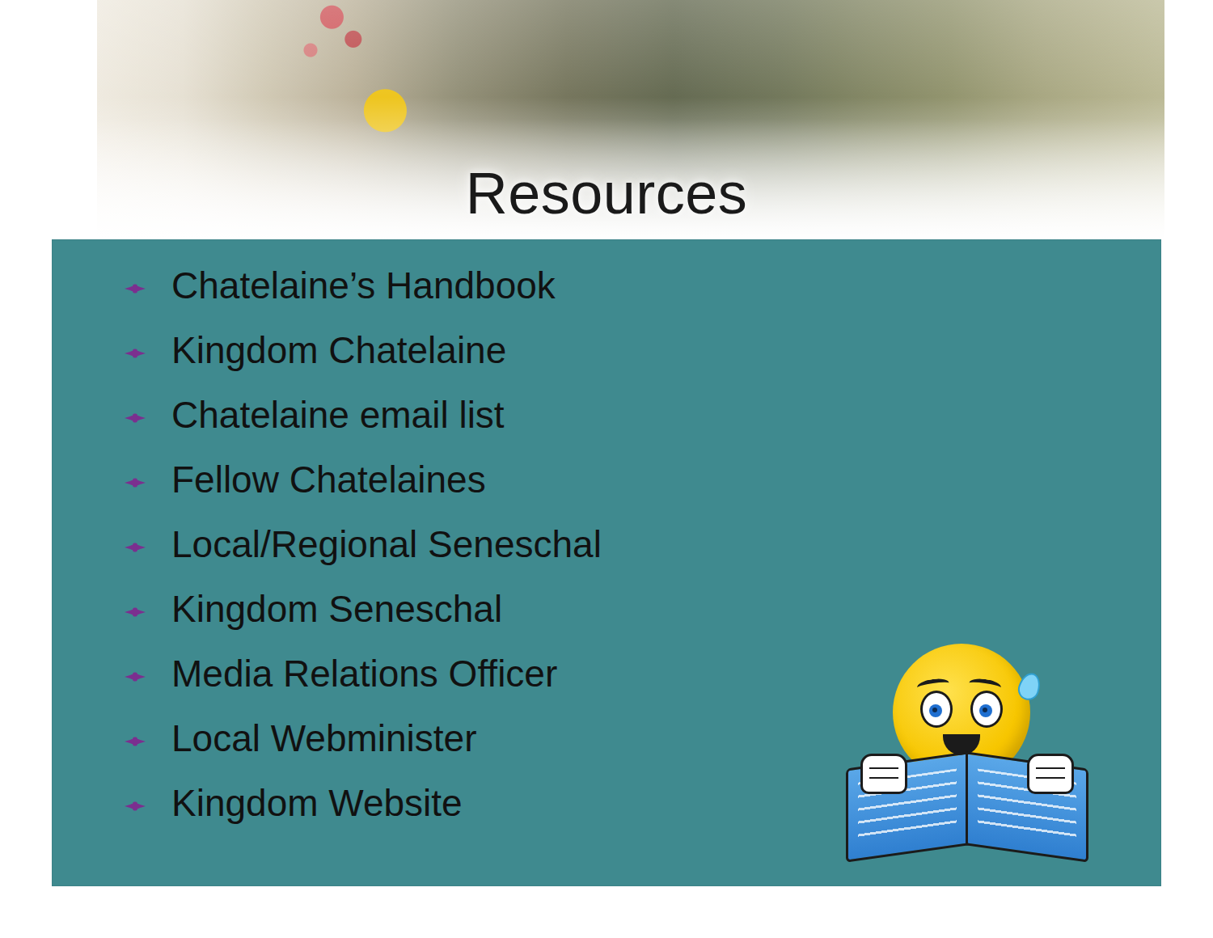Resources
Chatelaine’s Handbook
Kingdom Chatelaine
Chatelaine email list
Fellow Chatelaines
Local/Regional Seneschal
Kingdom Seneschal
Media Relations Officer
Local Webminister
Kingdom Website